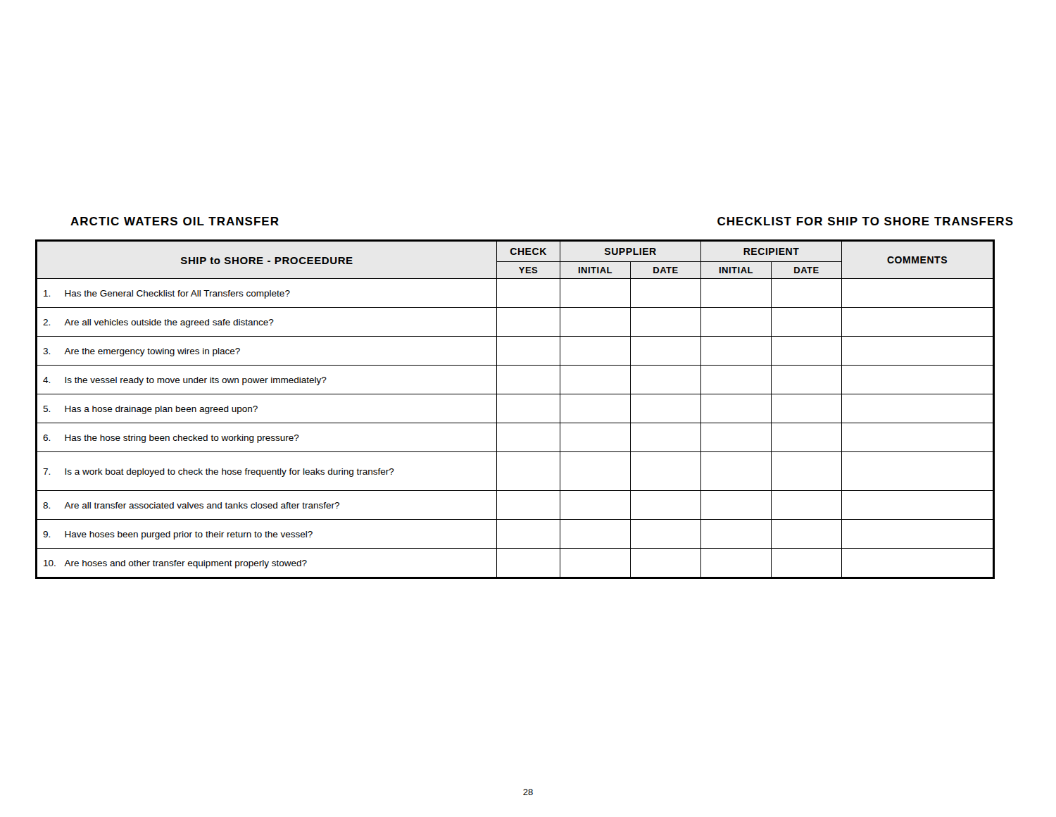ARCTIC WATERS OIL TRANSFER
CHECKLIST FOR SHIP TO SHORE TRANSFERS
| SHIP to SHORE - PROCEEDURE | CHECK | SUPPLIER | RECIPIENT | COMMENTS |
| --- | --- | --- | --- | --- |
| YES | INITIAL | DATE | INITIAL | DATE |
| 1. | Has the General Checklist for All Transfers complete? | | | | | | |
| 2. | Are all vehicles outside the agreed safe distance? | | | | | | |
| 3. | Are the emergency towing wires in place? | | | | | | |
| 4. | Is the vessel ready to move under its own power immediately? | | | | | | |
| 5. | Has a hose drainage plan been agreed upon? | | | | | | |
| 6. | Has the hose string been checked to working pressure? | | | | | | |
| 7. | Is a work boat deployed to check the hose frequently for leaks during transfer? | | | | | | |
| 8. | Are all transfer associated valves and tanks closed after transfer? | | | | | | |
| 9. | Have hoses been purged prior to their return to the vessel? | | | | | | |
| 10. | Are hoses and other transfer equipment properly stowed? | | | | | | |
28